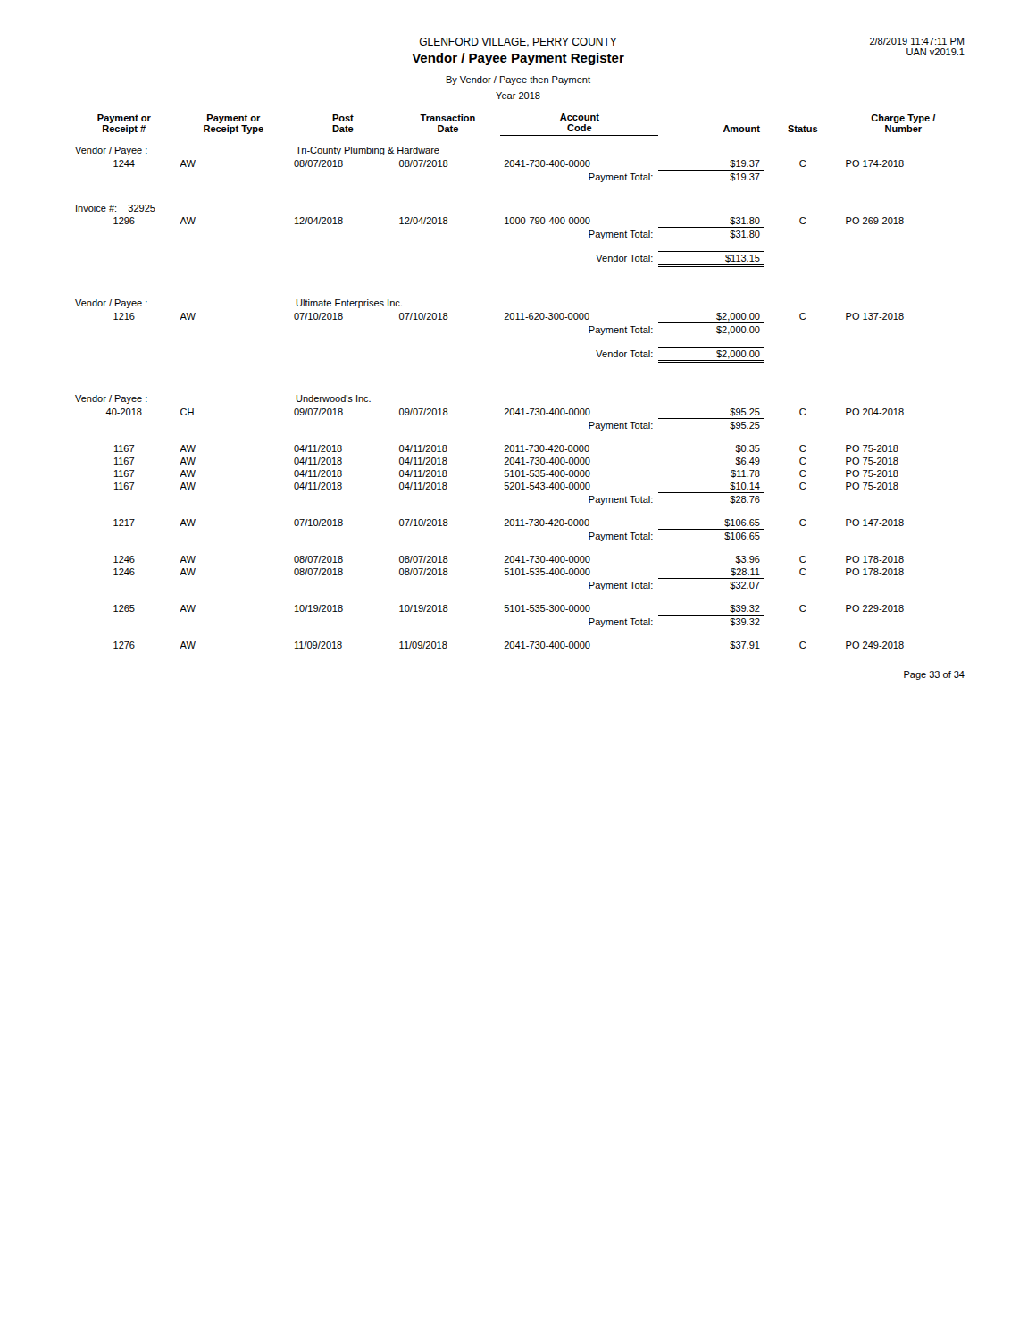GLENFORD VILLAGE, PERRY COUNTY
Vendor / Payee Payment Register
2/8/2019 11:47:11 PM
UAN v2019.1
By Vendor / Payee then Payment
Year 2018
| Payment or Receipt # | Payment or Receipt Type | Post Date | Transaction Date | Account Code | Amount | Status | Charge Type / Number |
| --- | --- | --- | --- | --- | --- | --- | --- |
| Vendor / Payee : | Tri-County Plumbing & Hardware |
| 1244 | AW | 08/07/2018 | 08/07/2018 | 2041-730-400-0000 | $19.37 | C | PO 174-2018 |
| | Payment Total: | $19.37 | |
| Invoice #: 32925 | |
| 1296 | AW | 12/04/2018 | 12/04/2018 | 1000-790-400-0000 | $31.80 | C | PO 269-2018 |
| | Payment Total: | $31.80 | |
| | Vendor Total: | $113.15 | |
| Vendor / Payee : | Ultimate Enterprises Inc. |
| 1216 | AW | 07/10/2018 | 07/10/2018 | 2011-620-300-0000 | $2,000.00 | C | PO 137-2018 |
| | Payment Total: | $2,000.00 | |
| | Vendor Total: | $2,000.00 | |
| Vendor / Payee : | Underwood's Inc. |
| 40-2018 | CH | 09/07/2018 | 09/07/2018 | 2041-730-400-0000 | $95.25 | C | PO 204-2018 |
| | Payment Total: | $95.25 | |
| 1167 | AW | 04/11/2018 | 04/11/2018 | 2011-730-420-0000 | $0.35 | C | PO 75-2018 |
| 1167 | AW | 04/11/2018 | 04/11/2018 | 2041-730-400-0000 | $6.49 | C | PO 75-2018 |
| 1167 | AW | 04/11/2018 | 04/11/2018 | 5101-535-400-0000 | $11.78 | C | PO 75-2018 |
| 1167 | AW | 04/11/2018 | 04/11/2018 | 5201-543-400-0000 | $10.14 | C | PO 75-2018 |
| | Payment Total: | $28.76 | |
| 1217 | AW | 07/10/2018 | 07/10/2018 | 2011-730-420-0000 | $106.65 | C | PO 147-2018 |
| | Payment Total: | $106.65 | |
| 1246 | AW | 08/07/2018 | 08/07/2018 | 2041-730-400-0000 | $3.96 | C | PO 178-2018 |
| 1246 | AW | 08/07/2018 | 08/07/2018 | 5101-535-400-0000 | $28.11 | C | PO 178-2018 |
| | Payment Total: | $32.07 | |
| 1265 | AW | 10/19/2018 | 10/19/2018 | 5101-535-300-0000 | $39.32 | C | PO 229-2018 |
| | Payment Total: | $39.32 | |
| 1276 | AW | 11/09/2018 | 11/09/2018 | 2041-730-400-0000 | $37.91 | C | PO 249-2018 |
Page 33 of 34